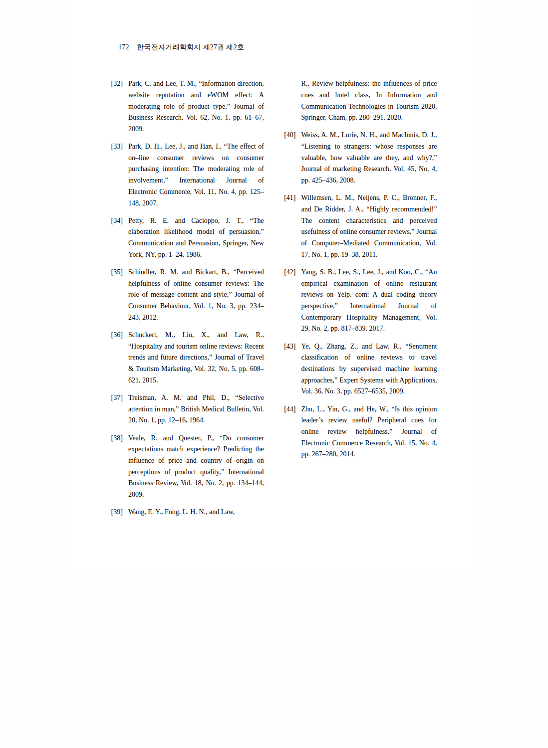172한국전자거래학회지 제27권 제2호
[32]
Park, C. and Lee, T. M., “Information direction, website reputation and eWOM effect: A moderating role of product type,” Journal of Business Research, Vol. 62, No. 1, pp. 61–67, 2009.
[33]
Park, D. H., Lee, J., and Han, I., “The effect of on–line consumer reviews on consumer purchasing intention: The moderating role of involvement,” International Journal of Electronic Commerce, Vol. 11, No. 4, pp. 125–148, 2007.
[34]
Petty, R. E. and Cacioppo, J. T., “The elaboration likelihood model of persuasion,” Communication and Persuasion, Springer, New York, NY, pp. 1–24, 1986.
[35]
Schindler, R. M. and Bickart, B., “Perceived helpfulness of online consumer reviews: The role of message content and style,” Journal of Consumer Behaviour, Vol. 1, No. 3, pp. 234–243, 2012.
[36]
Schuckert, M., Liu, X., and Law, R., “Hospitality and tourism online reviews: Recent trends and future directions,” Journal of Travel & Tourism Marketing, Vol. 32, No. 5, pp. 608–621, 2015.
[37]
Treisman, A. M. and Phil, D., “Selective attention in man,” British Medical Bulletin, Vol. 20, No. 1, pp. 12–16, 1964.
[38]
Veale, R. and Quester, P., “Do consumer expectations match experience? Predicting the influence of price and country of origin on perceptions of product quality,” International Business Review, Vol. 18, No. 2, pp. 134–144, 2009.
[39]
Wang, E. Y., Fong, L. H. N., and Law,
R., Review helpfulness: the influences of price cues and hotel class, In Information and Communication Technologies in Tourism 2020, Springer, Cham, pp. 280–291, 2020.
[40]
Weiss, A. M., Lurie, N. H., and MacInnis, D. J., “Listening to strangers: whose responses are valuable, how valuable are they, and why?,” Journal of marketing Research, Vol. 45, No. 4, pp. 425–436, 2008.
[41]
Willemsen, L. M., Neijens, P. C., Bronner, F., and De Ridder, J. A., “Highly recommended!” The content characteristics and perceived usefulness of online consumer reviews,” Journal of Computer–Mediated Communication, Vol. 17, No. 1, pp. 19–38, 2011.
[42]
Yang, S. B., Lee, S., Lee, J., and Koo, C., “An empirical examination of online restaurant reviews on Yelp. com: A dual coding theory perspective,” International Journal of Contemporary Hospitality Management, Vol. 29, No. 2, pp. 817–839, 2017.
[43]
Ye, Q., Zhang, Z., and Law, R., “Sentiment classification of online reviews to travel destinations by supervised machine learning approaches,” Expert Systems with Applications, Vol. 36, No. 3, pp. 6527–6535, 2009.
[44]
Zhu, L., Yin, G., and He, W., “Is this opinion leader’s review useful? Peripheral cues for online review helpfulness,” Journal of Electronic Commerce Research, Vol. 15, No. 4, pp. 267–280, 2014.